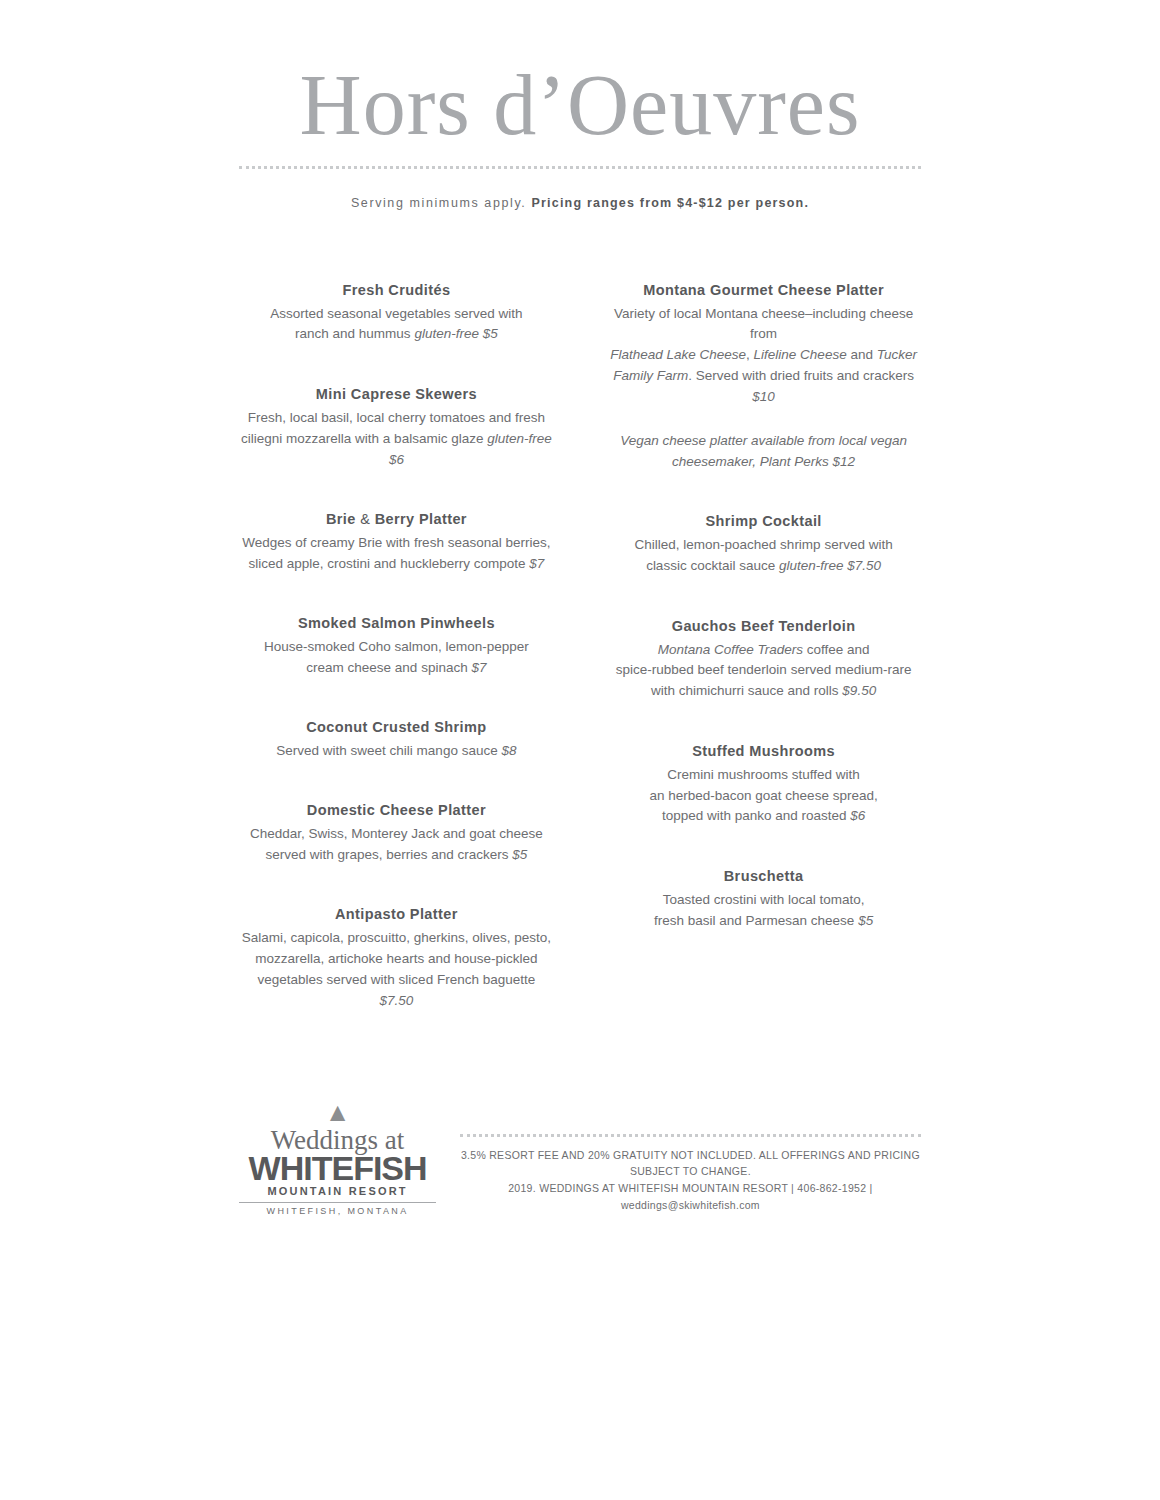Hors d’Oeuvres
Serving minimums apply. Pricing ranges from $4-$12 per person.
Fresh Crudités
Assorted seasonal vegetables served with
ranch and hummus gluten-free $5
Mini Caprese Skewers
Fresh, local basil, local cherry tomatoes and fresh
ciliegni mozzarella with a balsamic glaze gluten-free $6
Brie & Berry Platter
Wedges of creamy Brie with fresh seasonal berries,
sliced apple, crostini and huckleberry compote $7
Smoked Salmon Pinwheels
House-smoked Coho salmon, lemon-pepper
cream cheese and spinach $7
Coconut Crusted Shrimp
Served with sweet chili mango sauce $8
Domestic Cheese Platter
Cheddar, Swiss, Monterey Jack and goat cheese
served with grapes, berries and crackers $5
Antipasto Platter
Salami, capicola, proscuitto, gherkins, olives, pesto,
mozzarella, artichoke hearts and house-pickled
vegetables served with sliced French baguette $7.50
Montana Gourmet Cheese Platter
Variety of local Montana cheese–including cheese from
Flathead Lake Cheese, Lifeline Cheese and Tucker
Family Farm. Served with dried fruits and crackers $10
Vegan cheese platter available from local vegan
cheesemaker, Plant Perks $12
Shrimp Cocktail
Chilled, lemon-poached shrimp served with
classic cocktail sauce gluten-free $7.50
Gauchos Beef Tenderloin
Montana Coffee Traders coffee and
spice-rubbed beef tenderloin served medium-rare
with chimichurri sauce and rolls $9.50
Stuffed Mushrooms
Cremini mushrooms stuffed with
an herbed-bacon goat cheese spread,
topped with panko and roasted $6
Bruschetta
Toasted crostini with local tomato,
fresh basil and Parmesan cheese $5
▲ Weddings at WHITEFISH MOUNTAIN RESORT
WHITEFISH, MONTANA
3.5% RESORT FEE AND 20% GRATUITY NOT INCLUDED. ALL OFFERINGS AND PRICING SUBJECT TO CHANGE.
2019. WEDDINGS AT WHITEFISH MOUNTAIN RESORT | 406-862-1952 | weddings@skiwhitefish.com